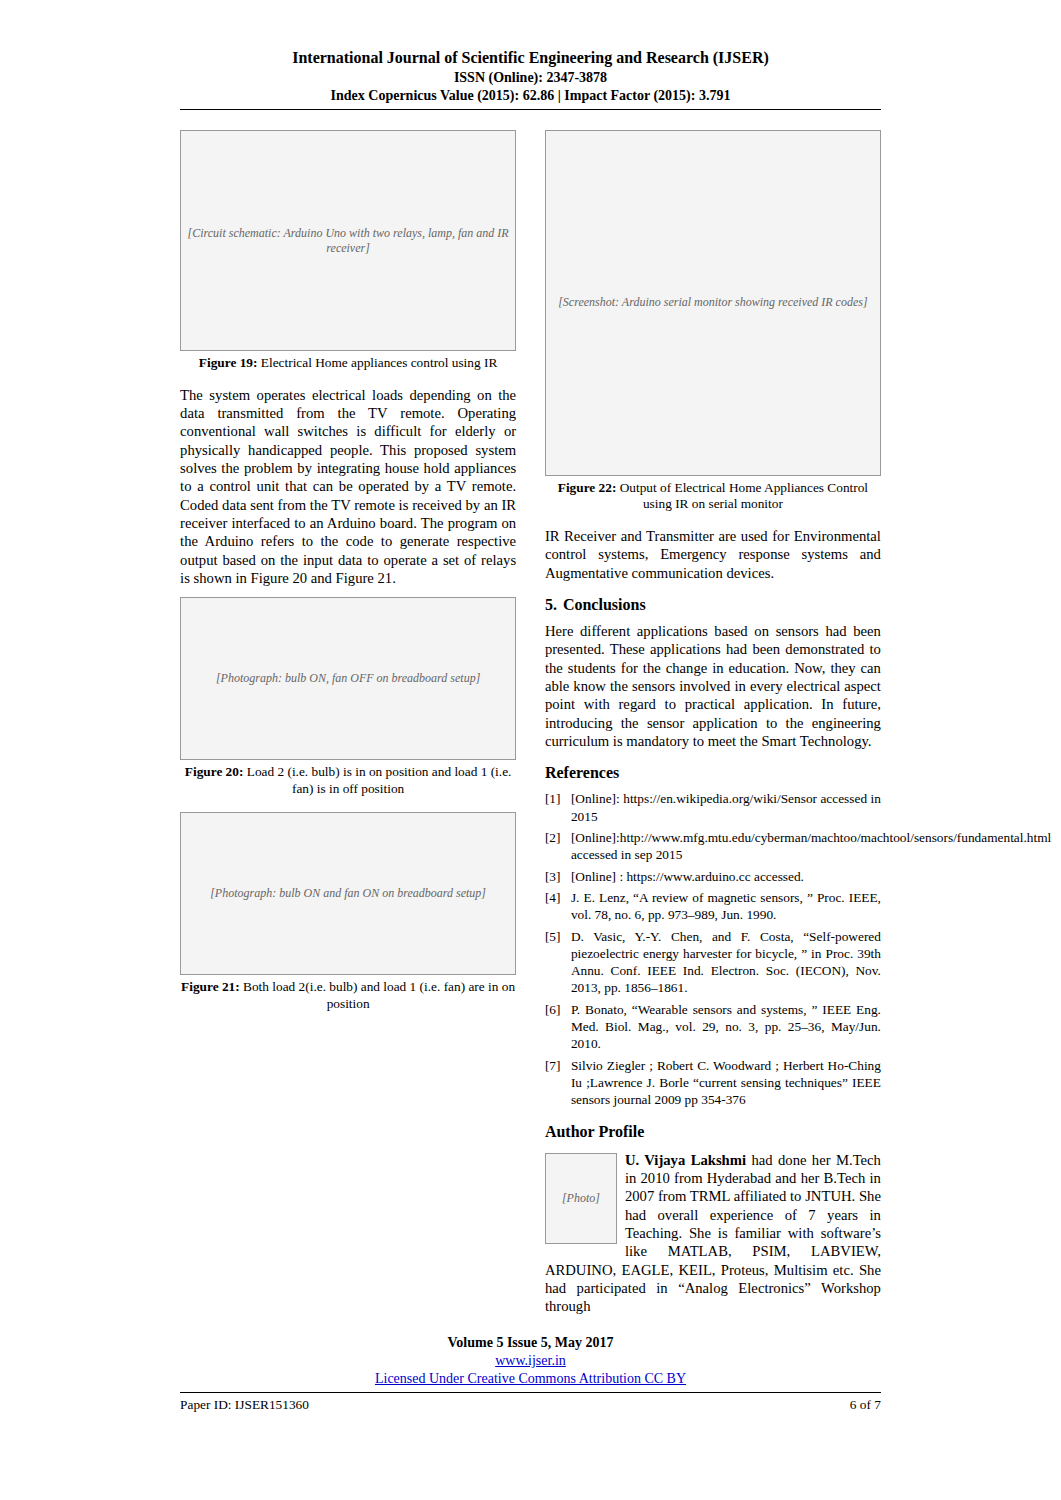International Journal of Scientific Engineering and Research (IJSER)
ISSN (Online): 2347-3878
Index Copernicus Value (2015): 62.86 | Impact Factor (2015): 3.791
[Circuit schematic: Arduino Uno with two relays, lamp, fan and IR receiver]
Figure 19: Electrical Home appliances control using IR
The system operates electrical loads depending on the data transmitted from the TV remote. Operating conventional wall switches is difficult for elderly or physically handicapped people. This proposed system solves the problem by integrating house hold appliances to a control unit that can be operated by a TV remote. Coded data sent from the TV remote is received by an IR receiver interfaced to an Arduino board. The program on the Arduino refers to the code to generate respective output based on the input data to operate a set of relays is shown in Figure 20 and Figure 21.
[Photograph: bulb ON, fan OFF on breadboard setup]
Figure 20: Load 2 (i.e. bulb) is in on position and load 1 (i.e. fan) is in off position
[Photograph: bulb ON and fan ON on breadboard setup]
Figure 21: Both load 2(i.e. bulb) and load 1 (i.e. fan) are in on position
[Screenshot: Arduino serial monitor showing received IR codes]
Figure 22: Output of Electrical Home Appliances Control using IR on serial monitor
IR Receiver and Transmitter are used for Environmental control systems, Emergency response systems and Augmentative communication devices.
5. Conclusions
Here different applications based on sensors had been presented. These applications had been demonstrated to the students for the change in education. Now, they can able know the sensors involved in every electrical aspect point with regard to practical application. In future, introducing the sensor application to the engineering curriculum is mandatory to meet the Smart Technology.
References
[Online]: https://en.wikipedia.org/wiki/Sensor accessed in 2015
[Online]:http://www.mfg.mtu.edu/cyberman/machtoo/machtool/sensors/fundamental.html accessed in sep 2015
[Online] : https://www.arduino.cc accessed.
J. E. Lenz, “A review of magnetic sensors, ” Proc. IEEE, vol. 78, no. 6, pp. 973–989, Jun. 1990.
D. Vasic, Y.-Y. Chen, and F. Costa, “Self-powered piezoelectric energy harvester for bicycle, ” in Proc. 39th Annu. Conf. IEEE Ind. Electron. Soc. (IECON), Nov. 2013, pp. 1856–1861.
P. Bonato, “Wearable sensors and systems, ” IEEE Eng. Med. Biol. Mag., vol. 29, no. 3, pp. 25–36, May/Jun. 2010.
Silvio Ziegler ; Robert C. Woodward ; Herbert Ho-Ching Iu ;Lawrence J. Borle “current sensing techniques” IEEE sensors journal 2009 pp 354-376
Author Profile
[Photo]
U. Vijaya Lakshmi had done her M.Tech in 2010 from Hyderabad and her B.Tech in 2007 from TRML affiliated to JNTUH. She had overall experience of 7 years in Teaching. She is familiar with software’s like MATLAB, PSIM, LABVIEW, ARDUINO, EAGLE, KEIL, Proteus, Multisim etc. She had participated in “Analog Electronics” Workshop through
Volume 5 Issue 5, May 2017
www.ijser.in
Licensed Under Creative Commons Attribution CC BY
Paper ID: IJSER151360 6 of 7